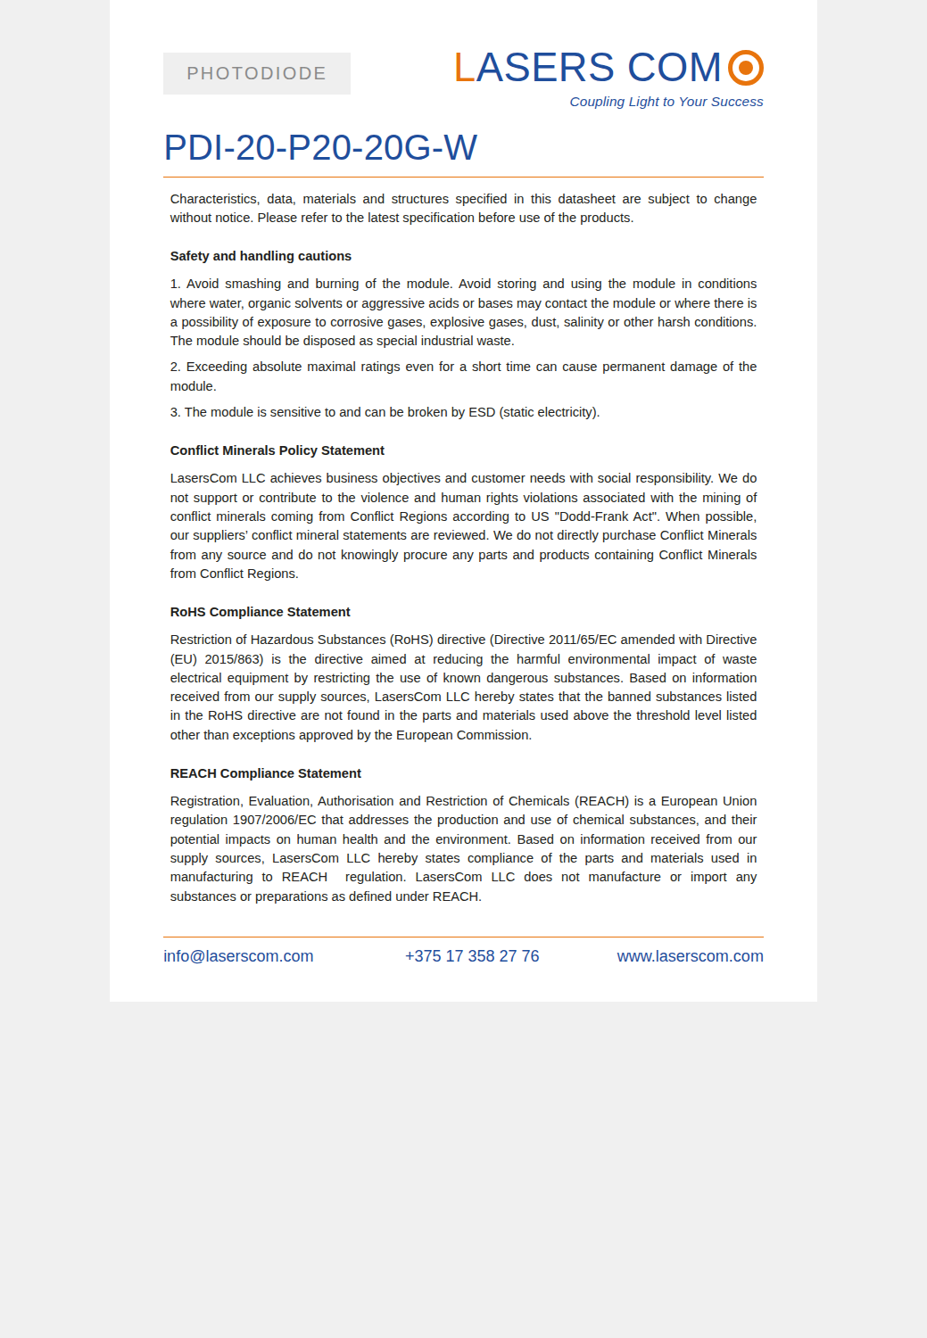PHOTODIODE
LASERS COM
Coupling Light to Your Success
PDI-20-P20-20G-W
Characteristics, data, materials and structures specified in this datasheet are subject to change without notice. Please refer to the latest specification before use of the products.
Safety and handling cautions
1. Avoid smashing and burning of the module. Avoid storing and using the module in conditions where water, organic solvents or aggressive acids or bases may contact the module or where there is a possibility of exposure to corrosive gases, explosive gases, dust, salinity or other harsh conditions. The module should be disposed as special industrial waste.
2. Exceeding absolute maximal ratings even for a short time can cause permanent damage of the module.
3. The module is sensitive to and can be broken by ESD (static electricity).
Conflict Minerals Policy Statement
LasersCom LLC achieves business objectives and customer needs with social responsibility. We do not support or contribute to the violence and human rights violations associated with the mining of conflict minerals coming from Conflict Regions according to US "Dodd-Frank Act". When possible, our suppliers’ conflict mineral statements are reviewed. We do not directly purchase Conflict Minerals from any source and do not knowingly procure any parts and products containing Conflict Minerals from Conflict Regions.
RoHS Compliance Statement
Restriction of Hazardous Substances (RoHS) directive (Directive 2011/65/EC amended with Directive (EU) 2015/863) is the directive aimed at reducing the harmful environmental impact of waste electrical equipment by restricting the use of known dangerous substances. Based on information received from our supply sources, LasersCom LLC hereby states that the banned substances listed in the RoHS directive are not found in the parts and materials used above the threshold level listed other than exceptions approved by the European Commission.
REACH Compliance Statement
Registration, Evaluation, Authorisation and Restriction of Chemicals (REACH) is a European Union regulation 1907/2006/EC that addresses the production and use of chemical substances, and their potential impacts on human health and the environment. Based on information received from our supply sources, LasersCom LLC hereby states compliance of the parts and materials used in manufacturing to REACH regulation. LasersCom LLC does not manufacture or import any substances or preparations as defined under REACH.
info@laserscom.com +375 17 358 27 76 www.laserscom.com